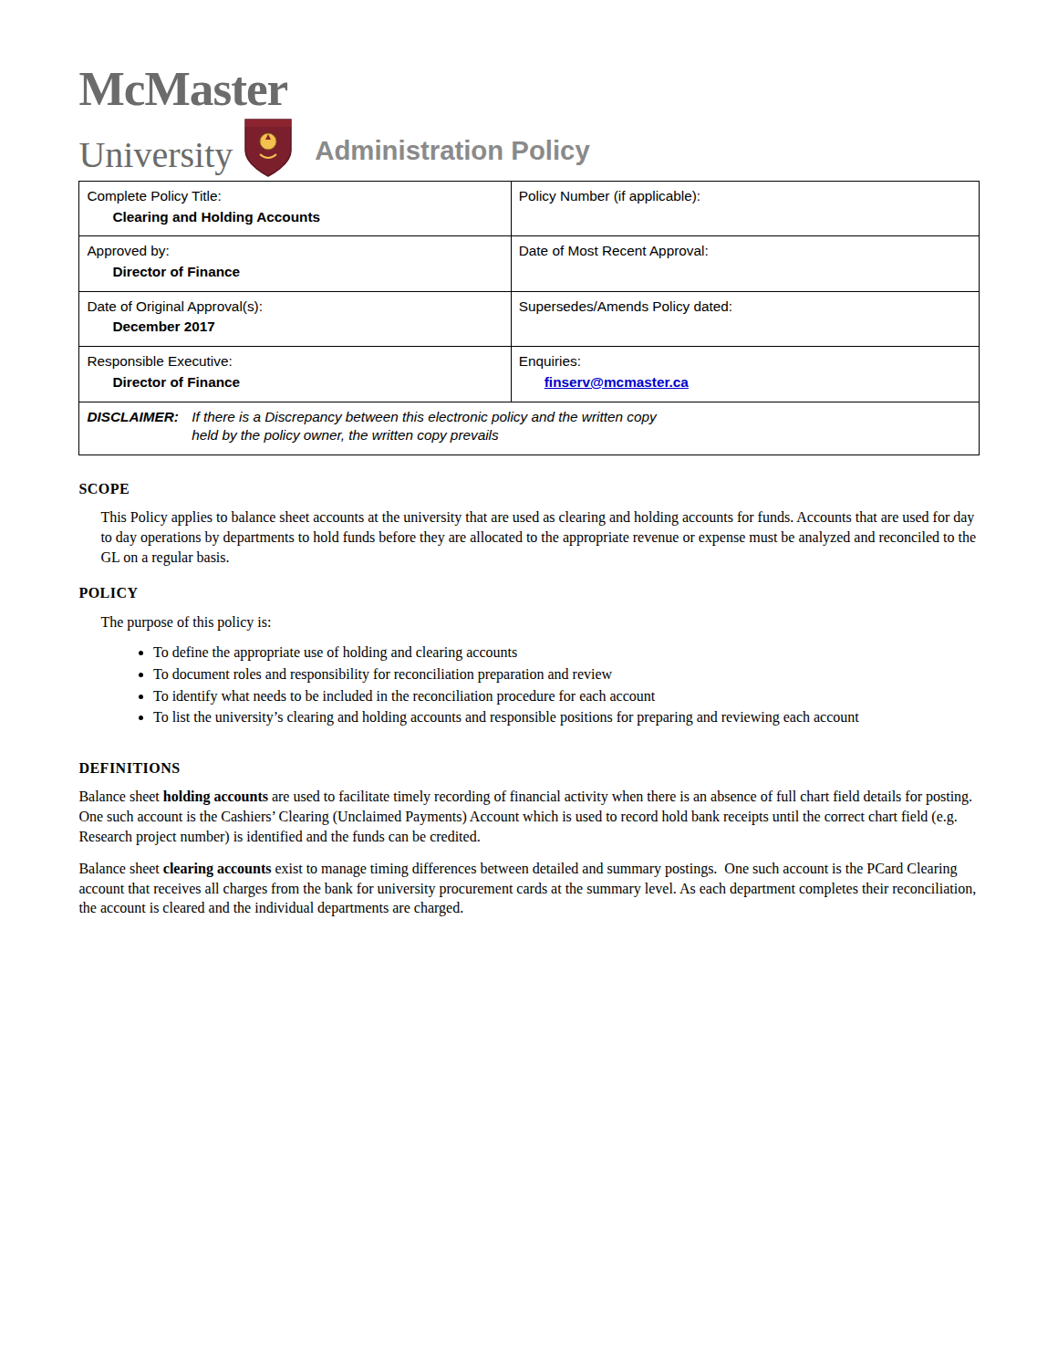McMaster
University
Administration Policy
| Complete Policy Title: Clearing and Holding Accounts | Policy Number (if applicable): |
| Approved by: Director of Finance | Date of Most Recent Approval: |
| Date of Original Approval(s): December 2017 | Supersedes/Amends Policy dated: |
| Responsible Executive: Director of Finance | Enquiries: finserv@mcmaster.ca |
| DISCLAIMER: If there is a Discrepancy between this electronic policy and the written copy held by the policy owner, the written copy prevails |
SCOPE
This Policy applies to balance sheet accounts at the university that are used as clearing and holding accounts for funds. Accounts that are used for day to day operations by departments to hold funds before they are allocated to the appropriate revenue or expense must be analyzed and reconciled to the GL on a regular basis.
POLICY
The purpose of this policy is:
To define the appropriate use of holding and clearing accounts
To document roles and responsibility for reconciliation preparation and review
To identify what needs to be included in the reconciliation procedure for each account
To list the university’s clearing and holding accounts and responsible positions for preparing and reviewing each account
DEFINITIONS
Balance sheet holding accounts are used to facilitate timely recording of financial activity when there is an absence of full chart field details for posting. One such account is the Cashiers’ Clearing (Unclaimed Payments) Account which is used to record hold bank receipts until the correct chart field (e.g. Research project number) is identified and the funds can be credited.
Balance sheet clearing accounts exist to manage timing differences between detailed and summary postings. One such account is the PCard Clearing account that receives all charges from the bank for university procurement cards at the summary level. As each department completes their reconciliation, the account is cleared and the individual departments are charged.